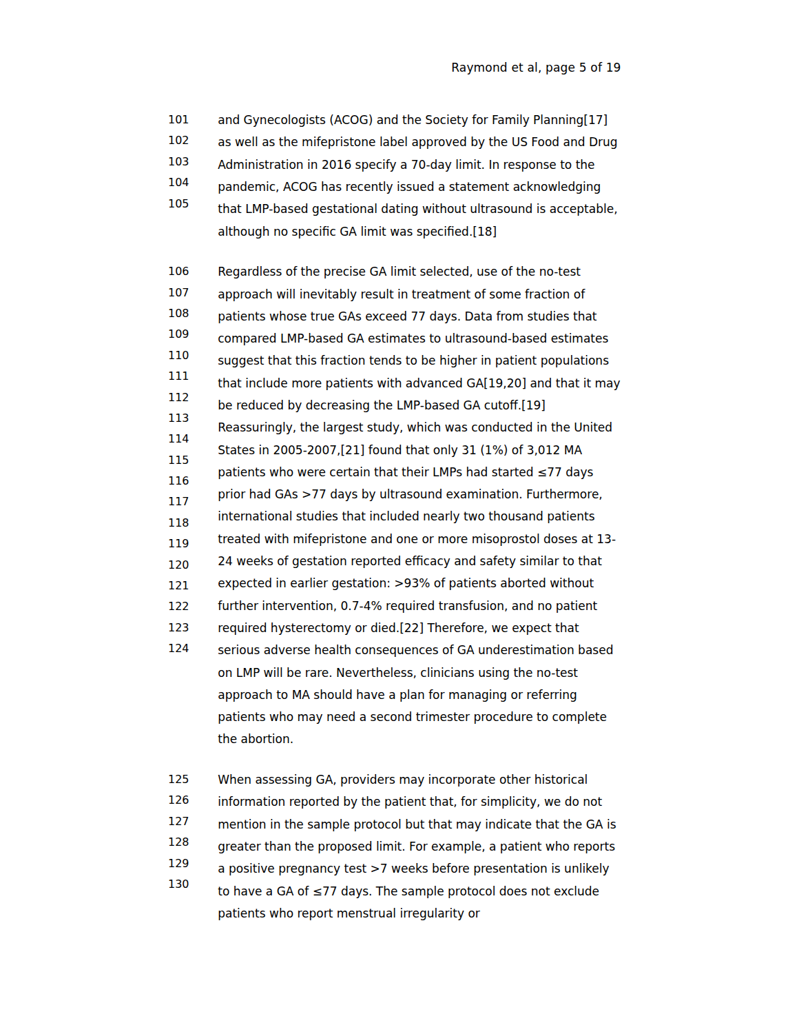Raymond et al, page 5 of 19
101 102 103 104 105
and Gynecologists (ACOG) and the Society for Family Planning[17] as well as the mifepristone label approved by the US Food and Drug Administration in 2016 specify a 70-day limit. In response to the pandemic, ACOG has recently issued a statement acknowledging that LMP-based gestational dating without ultrasound is acceptable, although no specific GA limit was specified.[18]
106 107 108 109 110 111 112 113 114 115 116 117 118 119 120 121 122 123 124
Regardless of the precise GA limit selected, use of the no-test approach will inevitably result in treatment of some fraction of patients whose true GAs exceed 77 days. Data from studies that compared LMP-based GA estimates to ultrasound-based estimates suggest that this fraction tends to be higher in patient populations that include more patients with advanced GA[19,20] and that it may be reduced by decreasing the LMP-based GA cutoff.[19] Reassuringly, the largest study, which was conducted in the United States in 2005-2007,[21] found that only 31 (1%) of 3,012 MA patients who were certain that their LMPs had started ≤77 days prior had GAs >77 days by ultrasound examination. Furthermore, international studies that included nearly two thousand patients treated with mifepristone and one or more misoprostol doses at 13-24 weeks of gestation reported efficacy and safety similar to that expected in earlier gestation: >93% of patients aborted without further intervention, 0.7-4% required transfusion, and no patient required hysterectomy or died.[22] Therefore, we expect that serious adverse health consequences of GA underestimation based on LMP will be rare. Nevertheless, clinicians using the no-test approach to MA should have a plan for managing or referring patients who may need a second trimester procedure to complete the abortion.
125 126 127 128 129 130
When assessing GA, providers may incorporate other historical information reported by the patient that, for simplicity, we do not mention in the sample protocol but that may indicate that the GA is greater than the proposed limit. For example, a patient who reports a positive pregnancy test >7 weeks before presentation is unlikely to have a GA of ≤77 days. The sample protocol does not exclude patients who report menstrual irregularity or